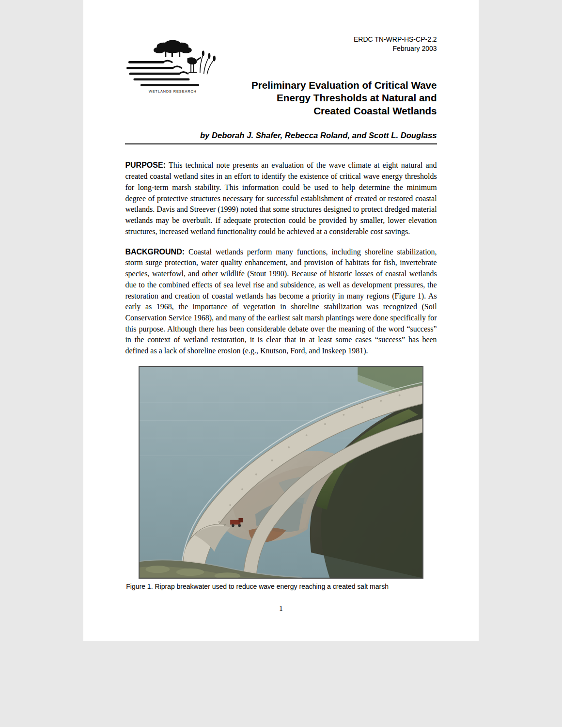WETLANDS RESEARCH
ERDC TN-WRP-HS-CP-2.2
February 2003
Preliminary Evaluation of Critical Wave
Energy Thresholds at Natural and
Created Coastal Wetlands
by Deborah J. Shafer, Rebecca Roland, and Scott L. Douglass
PURPOSE: This technical note presents an evaluation of the wave climate at eight natural and created coastal wetland sites in an effort to identify the existence of critical wave energy thresholds for long-term marsh stability. This information could be used to help determine the minimum degree of protective structures necessary for successful establishment of created or restored coastal wetlands. Davis and Streever (1999) noted that some structures designed to protect dredged material wetlands may be overbuilt. If adequate protection could be provided by smaller, lower elevation structures, increased wetland functionality could be achieved at a considerable cost savings.
BACKGROUND: Coastal wetlands perform many functions, including shoreline stabilization, storm surge protection, water quality enhancement, and provision of habitats for fish, invertebrate species, waterfowl, and other wildlife (Stout 1990). Because of historic losses of coastal wetlands due to the combined effects of sea level rise and subsidence, as well as development pressures, the restoration and creation of coastal wetlands has become a priority in many regions (Figure 1). As early as 1968, the importance of vegetation in shoreline stabilization was recognized (Soil Conservation Service 1968), and many of the earliest salt marsh plantings were done specifically for this purpose. Although there has been considerable debate over the meaning of the word “success” in the context of wetland restoration, it is clear that in at least some cases “success” has been defined as a lack of shoreline erosion (e.g., Knutson, Ford, and Inskeep 1981).
Figure 1. Riprap breakwater used to reduce wave energy reaching a created salt marsh
1